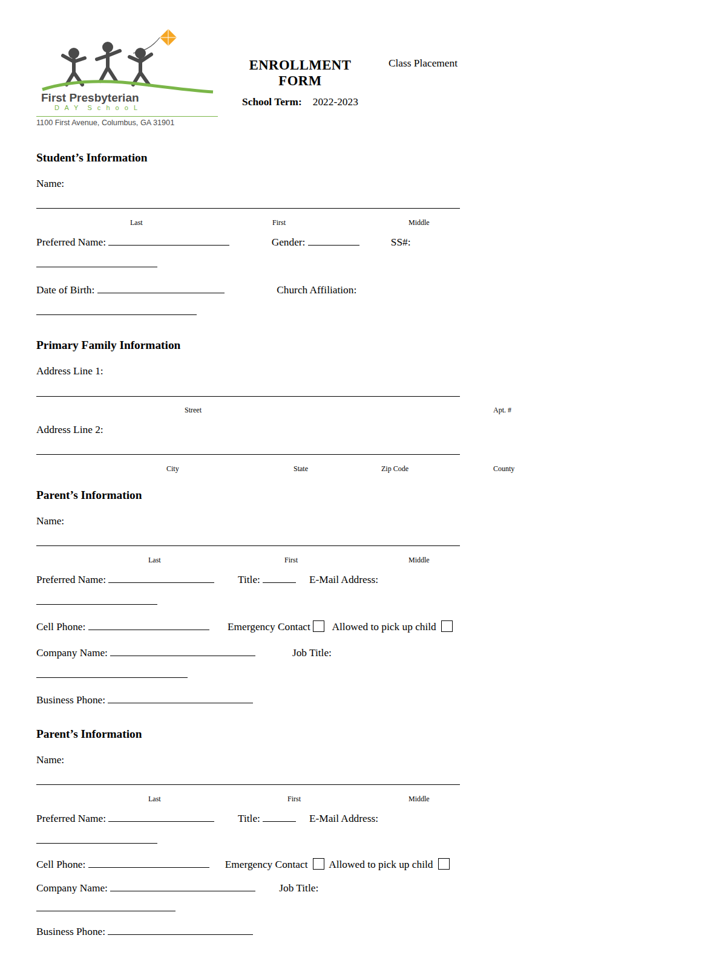First Presbyterian D A Y S c h o o L
1100 First Avenue, Columbus, GA 31901
ENROLLMENT FORM
School Term: 2022-2023
Class Placement
Student’s Information
Name:
Last First Middle
Preferred Name: Gender: SS#:
Date of Birth: Church Affiliation:
Primary Family Information
Address Line 1:
Street Apt. #
Address Line 2:
City State Zip Code County
Parent’s Information
Name:
Last First Middle
Preferred Name: Title: E-Mail Address:
Cell Phone: Emergency Contact Allowed to pick up child
Company Name: Job Title:
Business Phone:
Parent’s Information
Name:
Last First Middle
Preferred Name: Title: E-Mail Address:
Cell Phone: Emergency Contact Allowed to pick up child
Company Name: Job Title:
Business Phone: